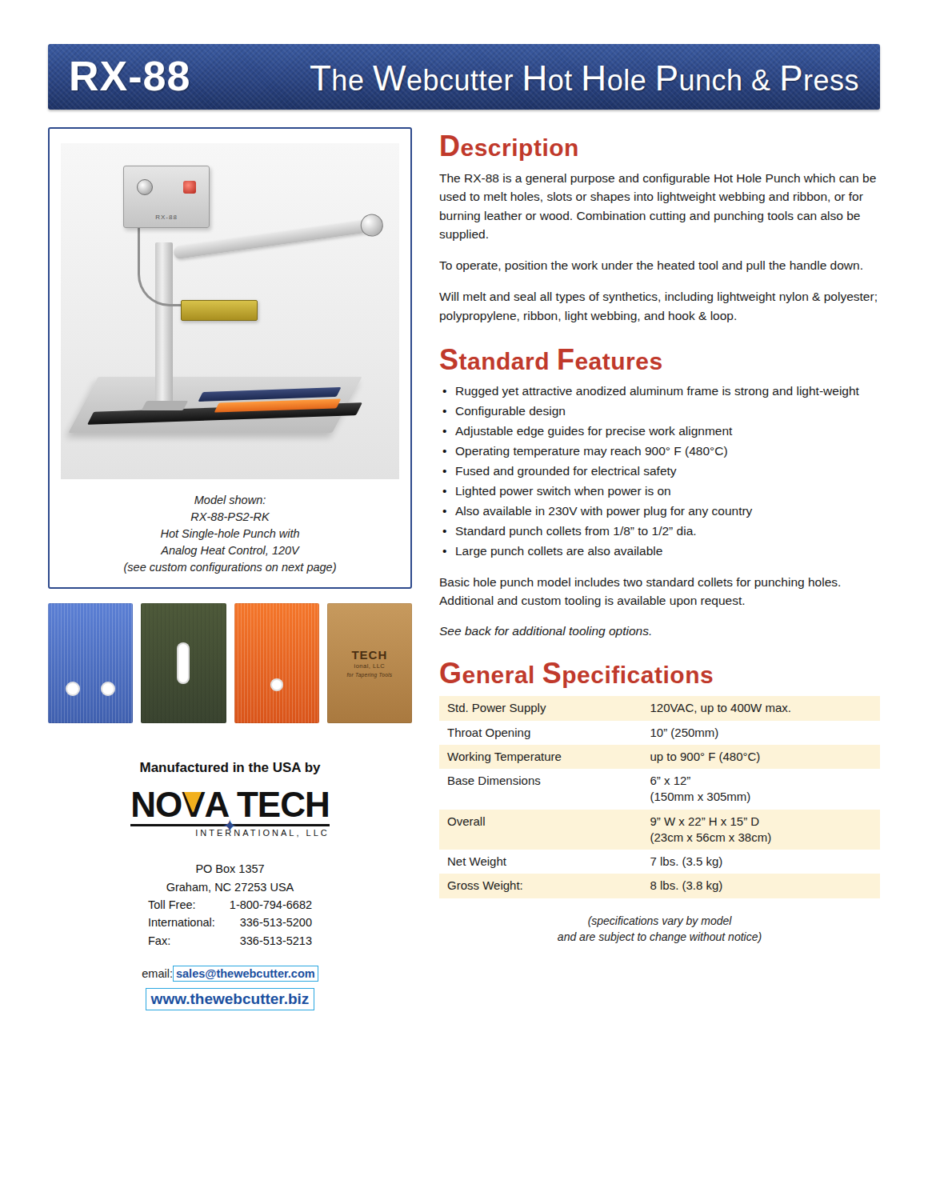RX-88
The Webcutter Hot Hole Punch & Press
RX-88
Model shown:
RX-88-PS2-RK
Hot Single-hole Punch with
Analog Heat Control, 120V
(see custom configurations on next page)
TECH ional, LLC for Tapering Tools
Manufactured in the USA by
NOVA TECH
INTERNATIONAL, LLC
PO Box 1357
Graham, NC 27253 USA
| Toll Free: | 1-800-794-6682 |
| International: | 336-513-5200 |
| Fax: | 336-513-5213 |
email:sales@thewebcutter.com
www.thewebcutter.biz
Description
The RX-88 is a general purpose and configurable Hot Hole Punch which can be used to melt holes, slots or shapes into lightweight webbing and ribbon, or for burning leather or wood. Combination cutting and punching tools can also be supplied.
To operate, position the work under the heated tool and pull the handle down.
Will melt and seal all types of synthetics, including lightweight nylon & polyester; polypropylene, ribbon, light webbing, and hook & loop.
Standard Features
Rugged yet attractive anodized aluminum frame is strong and light-weight
Configurable design
Adjustable edge guides for precise work alignment
Operating temperature may reach 900° F (480°C)
Fused and grounded for electrical safety
Lighted power switch when power is on
Also available in 230V with power plug for any country
Standard punch collets from 1/8” to 1/2” dia.
Large punch collets are also available
Basic hole punch model includes two standard collets for punching holes. Additional and custom tooling is available upon request.
See back for additional tooling options.
General Specifications
| Std. Power Supply | 120VAC, up to 400W max. |
| Throat Opening | 10” (250mm) |
| Working Temperature | up to 900° F (480°C) |
| Base Dimensions | 6” x 12” (150mm x 305mm) |
| Overall | 9” W x 22” H x 15” D (23cm x 56cm x 38cm) |
| Net Weight | 7 lbs. (3.5 kg) |
| Gross Weight: | 8 lbs. (3.8 kg) |
(specifications vary by model
and are subject to change without notice)